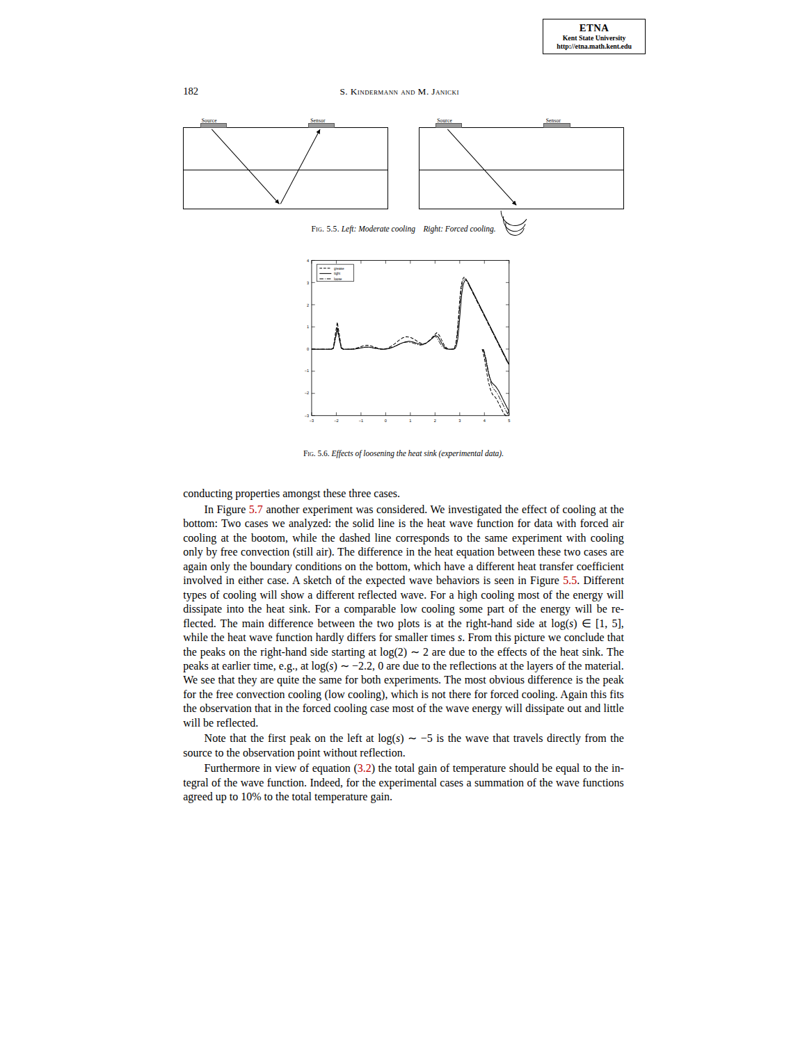ETNA
Kent State University
http://etna.math.kent.edu
182
S. Kindermann and M. Janicki
Source Sensor
Source Sensor
Fig. 5.5. Left: Moderate cooling Right: Forced cooling.
4 3 2 1 0 −1 −2 −3 −3 −2 −1 0 1 2 3 4 5 grease tight loose
Fig. 5.6. Effects of loosening the heat sink (experimental data).
conducting properties amongst these three cases.
In Figure 5.7 another experiment was considered. We investigated the effect of cooling at the bottom: Two cases we analyzed: the solid line is the heat wave function for data with forced air cooling at the bootom, while the dashed line corresponds to the same experiment with cooling only by free convection (still air). The difference in the heat equation between these two cases are again only the boundary conditions on the bottom, which have a different heat transfer coefficient involved in either case. A sketch of the expected wave behaviors is seen in Figure 5.5. Different types of cooling will show a different reflected wave. For a high cooling most of the energy will dissipate into the heat sink. For a comparable low cooling some part of the energy will be reflected. The main difference between the two plots is at the right-hand side at log(s) ∈ [1, 5], while the heat wave function hardly differs for smaller times s. From this picture we conclude that the peaks on the right-hand side starting at log(2) ∼ 2 are due to the effects of the heat sink. The peaks at earlier time, e.g., at log(s) ∼ −2.2, 0 are due to the reflections at the layers of the material. We see that they are quite the same for both experiments. The most obvious difference is the peak for the free convection cooling (low cooling), which is not there for forced cooling. Again this fits the observation that in the forced cooling case most of the wave energy will dissipate out and little will be reflected.
Note that the first peak on the left at log(s) ∼ −5 is the wave that travels directly from the source to the observation point without reflection.
Furthermore in view of equation (3.2) the total gain of temperature should be equal to the integral of the wave function. Indeed, for the experimental cases a summation of the wave functions agreed up to 10% to the total temperature gain.